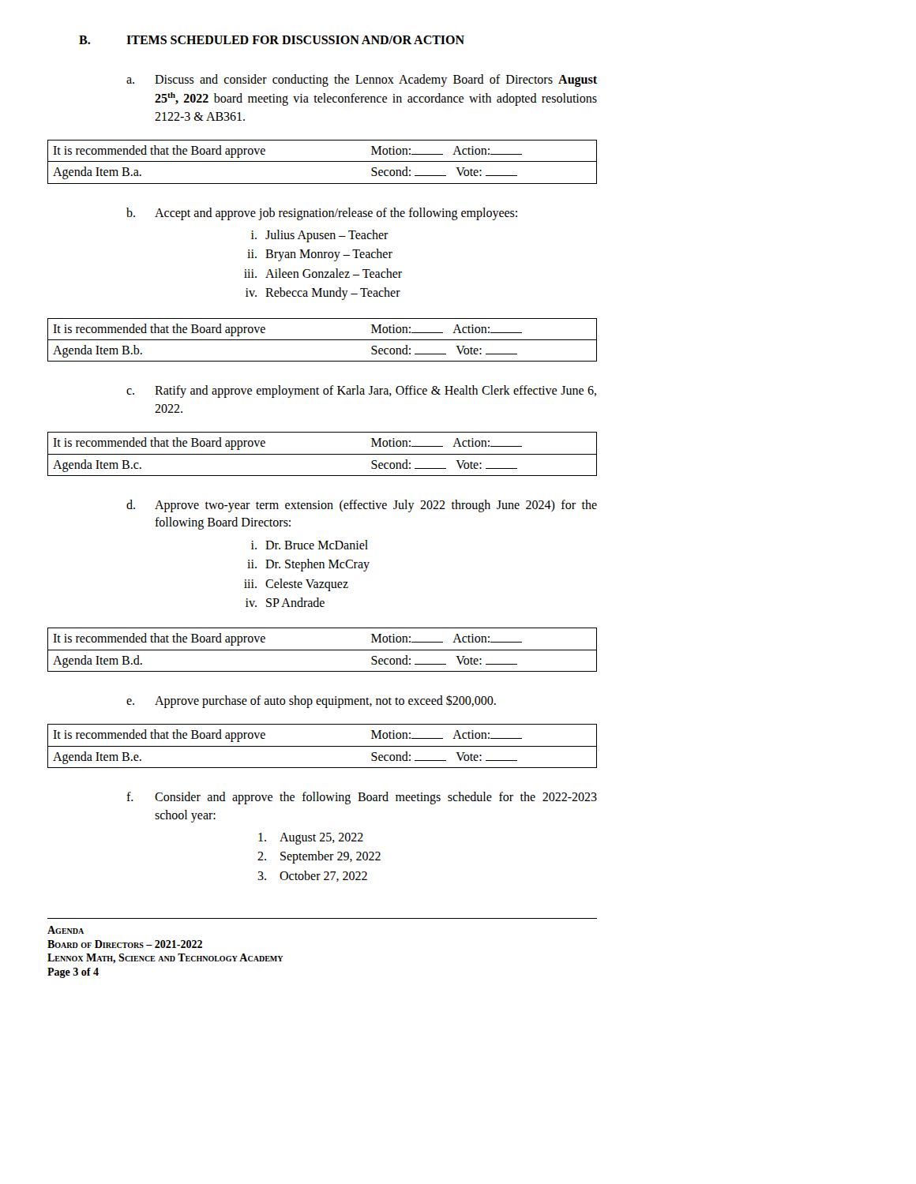B. ITEMS SCHEDULED FOR DISCUSSION AND/OR ACTION
a. Discuss and consider conducting the Lennox Academy Board of Directors August 25th, 2022 board meeting via teleconference in accordance with adopted resolutions 2122-3 & AB361.
| It is recommended that the Board approve | Motion: Action: |
| Agenda Item B.a. | Second: Vote: |
b. Accept and approve job resignation/release of the following employees:
i. Julius Apusen – Teacher
ii. Bryan Monroy – Teacher
iii. Aileen Gonzalez – Teacher
iv. Rebecca Mundy – Teacher
| It is recommended that the Board approve | Motion: Action: |
| Agenda Item B.b. | Second: Vote: |
c. Ratify and approve employment of Karla Jara, Office & Health Clerk effective June 6, 2022.
| It is recommended that the Board approve | Motion: Action: |
| Agenda Item B.c. | Second: Vote: |
d. Approve two-year term extension (effective July 2022 through June 2024) for the following Board Directors:
i. Dr. Bruce McDaniel
ii. Dr. Stephen McCray
iii. Celeste Vazquez
iv. SP Andrade
| It is recommended that the Board approve | Motion: Action: |
| Agenda Item B.d. | Second: Vote: |
e. Approve purchase of auto shop equipment, not to exceed $200,000.
| It is recommended that the Board approve | Motion: Action: |
| Agenda Item B.e. | Second: Vote: |
f. Consider and approve the following Board meetings schedule for the 2022-2023 school year:
1. August 25, 2022
2. September 29, 2022
3. October 27, 2022
Agenda
Board of Directors – 2021-2022
Lennox Math, Science and Technology Academy
Page 3 of 4